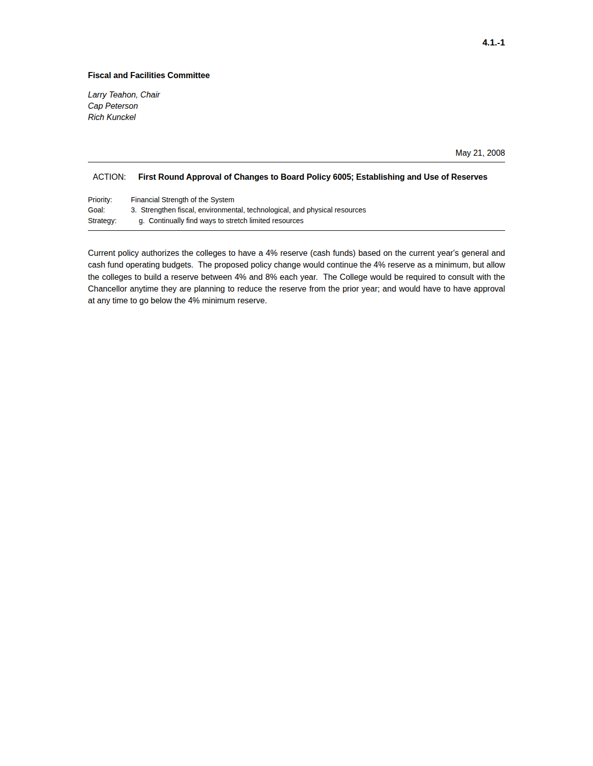4.1.-1
Fiscal and Facilities Committee
Larry Teahon, Chair
Cap Peterson
Rich Kunckel
May 21, 2008
ACTION:
First Round Approval of Changes to Board Policy 6005; Establishing and Use of Reserves
| Priority: | Financial Strength of the System |
| Goal: | 3. Strengthen fiscal, environmental, technological, and physical resources |
| Strategy: | g. Continually find ways to stretch limited resources |
Current policy authorizes the colleges to have a 4% reserve (cash funds) based on the current year's general and cash fund operating budgets. The proposed policy change would continue the 4% reserve as a minimum, but allow the colleges to build a reserve between 4% and 8% each year. The College would be required to consult with the Chancellor anytime they are planning to reduce the reserve from the prior year; and would have to have approval at any time to go below the 4% minimum reserve.